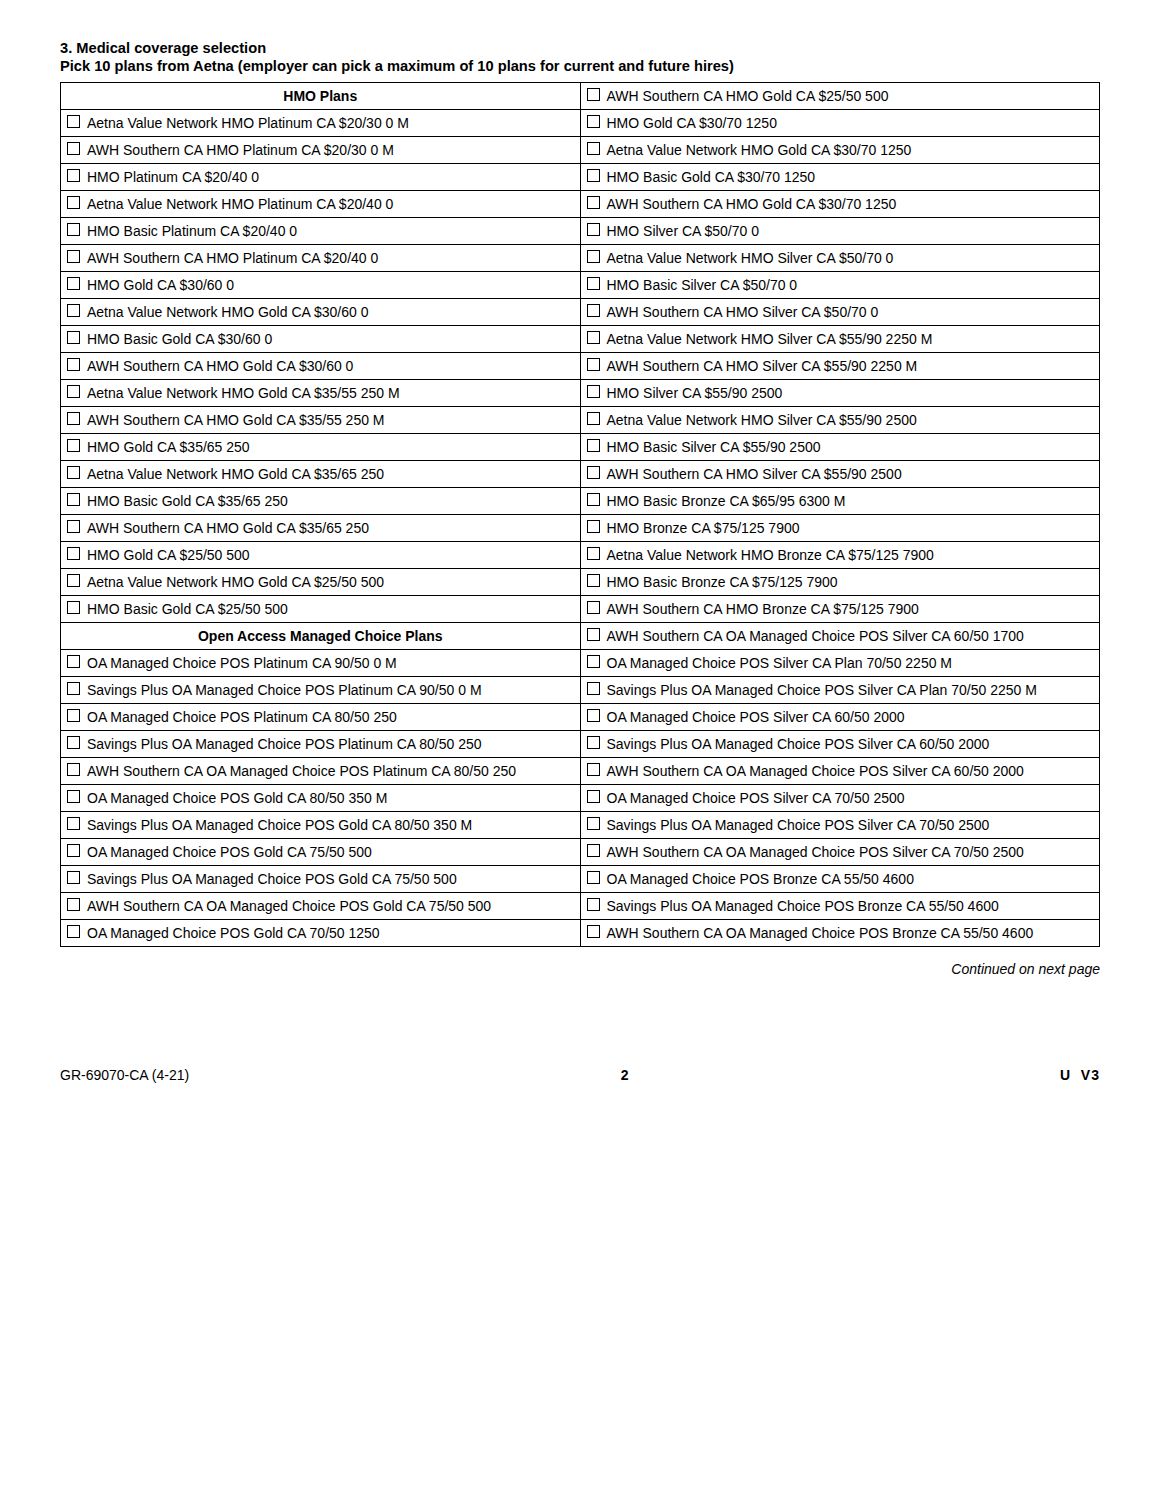3. Medical coverage selection
Pick 10 plans from Aetna (employer can pick a maximum of 10 plans for current and future hires)
| HMO Plans | AWH Southern CA HMO Gold CA $25/50 500 |
| Aetna Value Network HMO Platinum CA $20/30 0 M | HMO Gold CA $30/70 1250 |
| AWH Southern CA HMO Platinum CA $20/30 0 M | Aetna Value Network HMO Gold CA $30/70 1250 |
| HMO Platinum CA $20/40 0 | HMO Basic Gold CA $30/70 1250 |
| Aetna Value Network HMO Platinum CA $20/40 0 | AWH Southern CA HMO Gold CA $30/70 1250 |
| HMO Basic Platinum CA $20/40 0 | HMO Silver CA $50/70 0 |
| AWH Southern CA HMO Platinum CA $20/40 0 | Aetna Value Network HMO Silver CA $50/70 0 |
| HMO Gold CA $30/60 0 | HMO Basic Silver CA $50/70 0 |
| Aetna Value Network HMO Gold CA $30/60 0 | AWH Southern CA HMO Silver CA $50/70 0 |
| HMO Basic Gold CA $30/60 0 | Aetna Value Network HMO Silver CA $55/90 2250 M |
| AWH Southern CA HMO Gold CA $30/60 0 | AWH Southern CA HMO Silver CA $55/90 2250 M |
| Aetna Value Network HMO Gold CA $35/55 250 M | HMO Silver CA $55/90 2500 |
| AWH Southern CA HMO Gold CA $35/55 250 M | Aetna Value Network HMO Silver CA $55/90 2500 |
| HMO Gold CA $35/65 250 | HMO Basic Silver CA $55/90 2500 |
| Aetna Value Network HMO Gold CA $35/65 250 | AWH Southern CA HMO Silver CA $55/90 2500 |
| HMO Basic Gold CA $35/65 250 | HMO Basic Bronze CA $65/95 6300 M |
| AWH Southern CA HMO Gold CA $35/65 250 | HMO Bronze CA $75/125 7900 |
| HMO Gold CA $25/50 500 | Aetna Value Network HMO Bronze CA $75/125 7900 |
| Aetna Value Network HMO Gold CA $25/50 500 | HMO Basic Bronze CA $75/125 7900 |
| HMO Basic Gold CA $25/50 500 | AWH Southern CA HMO Bronze CA $75/125 7900 |
| Open Access Managed Choice Plans | AWH Southern CA OA Managed Choice POS Silver CA 60/50 1700 |
| OA Managed Choice POS Platinum CA 90/50 0 M | OA Managed Choice POS Silver CA Plan 70/50 2250 M |
| Savings Plus OA Managed Choice POS Platinum CA 90/50 0 M | Savings Plus OA Managed Choice POS Silver CA Plan 70/50 2250 M |
| OA Managed Choice POS Platinum CA 80/50 250 | OA Managed Choice POS Silver CA 60/50 2000 |
| Savings Plus OA Managed Choice POS Platinum CA 80/50 250 | Savings Plus OA Managed Choice POS Silver CA 60/50 2000 |
| AWH Southern CA OA Managed Choice POS Platinum CA 80/50 250 | AWH Southern CA OA Managed Choice POS Silver CA 60/50 2000 |
| OA Managed Choice POS Gold CA 80/50 350 M | OA Managed Choice POS Silver CA 70/50 2500 |
| Savings Plus OA Managed Choice POS Gold CA 80/50 350 M | Savings Plus OA Managed Choice POS Silver CA 70/50 2500 |
| OA Managed Choice POS Gold CA 75/50 500 | AWH Southern CA OA Managed Choice POS Silver CA 70/50 2500 |
| Savings Plus OA Managed Choice POS Gold CA 75/50 500 | OA Managed Choice POS Bronze CA 55/50 4600 |
| AWH Southern CA OA Managed Choice POS Gold CA 75/50 500 | Savings Plus OA Managed Choice POS Bronze CA 55/50 4600 |
| OA Managed Choice POS Gold CA 70/50 1250 | AWH Southern CA OA Managed Choice POS Bronze CA 55/50 4600 |
Continued on next page
GR-69070-CA (4-21) 2 U V3